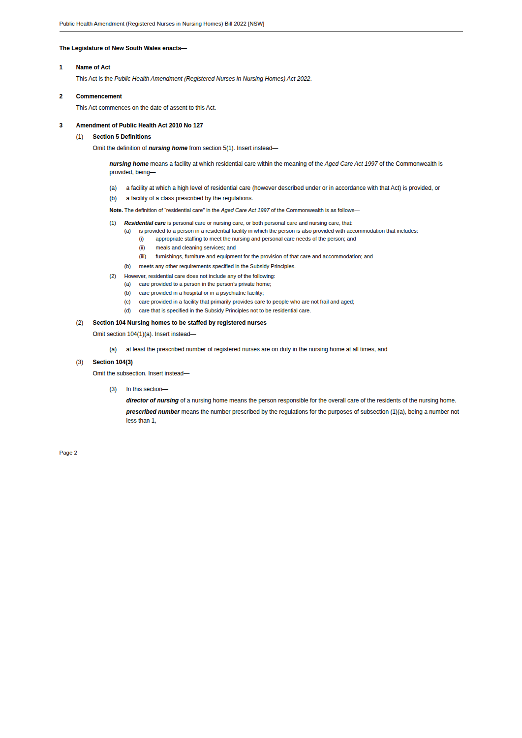Public Health Amendment (Registered Nurses in Nursing Homes) Bill 2022 [NSW]
The Legislature of New South Wales enacts—
1
Name of Act
This Act is the Public Health Amendment (Registered Nurses in Nursing Homes) Act 2022.
2
Commencement
This Act commences on the date of assent to this Act.
3
Amendment of Public Health Act 2010 No 127
(1)
Section 5 Definitions
Omit the definition of nursing home from section 5(1). Insert instead—
nursing home means a facility at which residential care within the meaning of the Aged Care Act 1997 of the Commonwealth is provided, being—
(a)
a facility at which a high level of residential care (however described under or in accordance with that Act) is provided, or
(b)
a facility of a class prescribed by the regulations.
Note. The definition of “residential care” in the Aged Care Act 1997 of the Commonwealth is as follows—
(1)
Residential care is personal care or nursing care, or both personal care and nursing care, that:
(a)
is provided to a person in a residential facility in which the person is also provided with accommodation that includes:
(i)
appropriate staffing to meet the nursing and personal care needs of the person; and
(ii)
meals and cleaning services; and
(iii)
furnishings, furniture and equipment for the provision of that care and accommodation; and
(b)
meets any other requirements specified in the Subsidy Principles.
(2)
However, residential care does not include any of the following:
(a)
care provided to a person in the person’s private home;
(b)
care provided in a hospital or in a psychiatric facility;
(c)
care provided in a facility that primarily provides care to people who are not frail and aged;
(d)
care that is specified in the Subsidy Principles not to be residential care.
(2)
Section 104 Nursing homes to be staffed by registered nurses
Omit section 104(1)(a). Insert instead—
(a)
at least the prescribed number of registered nurses are on duty in the nursing home at all times, and
(3)
Section 104(3)
Omit the subsection. Insert instead—
(3)
In this section—
director of nursing of a nursing home means the person responsible for the overall care of the residents of the nursing home.
prescribed number means the number prescribed by the regulations for the purposes of subsection (1)(a), being a number not less than 1,
Page 2